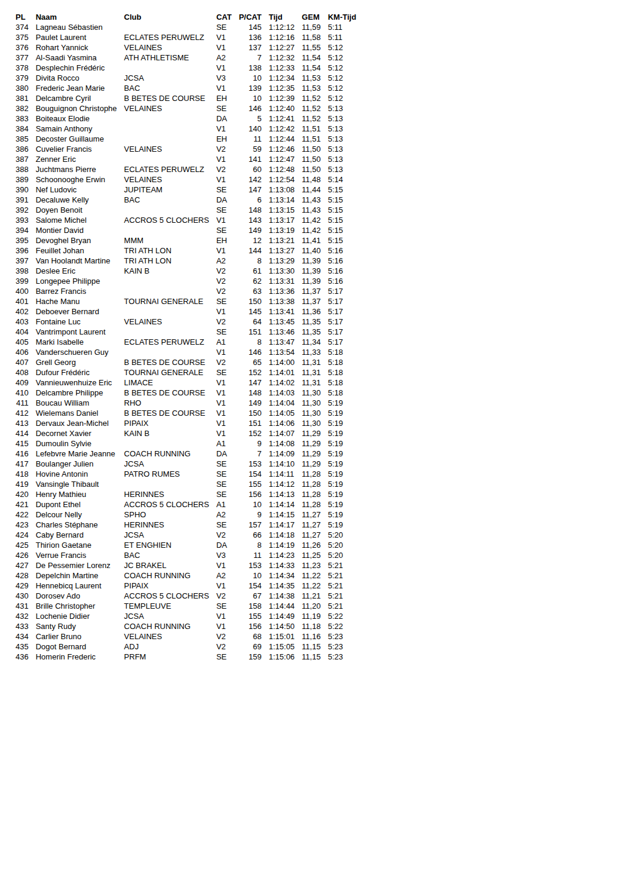| PL | Naam | Club | CAT | P/CAT | Tijd | GEM | KM-Tijd |
| --- | --- | --- | --- | --- | --- | --- | --- |
| 374 | Lagneau Sébastien | | SE | 145 | 1:12:12 | 11,59 | 5:11 |
| 375 | Paulet Laurent | ECLATES PERUWELZ | V1 | 136 | 1:12:16 | 11,58 | 5:11 |
| 376 | Rohart Yannick | VELAINES | V1 | 137 | 1:12:27 | 11,55 | 5:12 |
| 377 | Al-Saadi Yasmina | ATH ATHLETISME | A2 | 7 | 1:12:32 | 11,54 | 5:12 |
| 378 | Desplechin Frédéric | | V1 | 138 | 1:12:33 | 11,54 | 5:12 |
| 379 | Divita Rocco | JCSA | V3 | 10 | 1:12:34 | 11,53 | 5:12 |
| 380 | Frederic Jean Marie | BAC | V1 | 139 | 1:12:35 | 11,53 | 5:12 |
| 381 | Delcambre Cyril | B BETES DE COURSE | EH | 10 | 1:12:39 | 11,52 | 5:12 |
| 382 | Bouguignon Christophe | VELAINES | SE | 146 | 1:12:40 | 11,52 | 5:13 |
| 383 | Boiteaux Elodie | | DA | 5 | 1:12:41 | 11,52 | 5:13 |
| 384 | Samain Anthony | | V1 | 140 | 1:12:42 | 11,51 | 5:13 |
| 385 | Decoster Guillaume | | EH | 11 | 1:12:44 | 11,51 | 5:13 |
| 386 | Cuvelier Francis | VELAINES | V2 | 59 | 1:12:46 | 11,50 | 5:13 |
| 387 | Zenner Eric | | V1 | 141 | 1:12:47 | 11,50 | 5:13 |
| 388 | Juchtmans Pierre | ECLATES PERUWELZ | V2 | 60 | 1:12:48 | 11,50 | 5:13 |
| 389 | Schoonooghe Erwin | VELAINES | V1 | 142 | 1:12:54 | 11,48 | 5:14 |
| 390 | Nef Ludovic | JUPITEAM | SE | 147 | 1:13:08 | 11,44 | 5:15 |
| 391 | Decaluwe Kelly | BAC | DA | 6 | 1:13:14 | 11,43 | 5:15 |
| 392 | Doyen Benoit | | SE | 148 | 1:13:15 | 11,43 | 5:15 |
| 393 | Salome Michel | ACCROS 5 CLOCHERS | V1 | 143 | 1:13:17 | 11,42 | 5:15 |
| 394 | Montier David | | SE | 149 | 1:13:19 | 11,42 | 5:15 |
| 395 | Devoghel Bryan | MMM | EH | 12 | 1:13:21 | 11,41 | 5:15 |
| 396 | Feuillet Johan | TRI ATH LON | V1 | 144 | 1:13:27 | 11,40 | 5:16 |
| 397 | Van Hoolandt Martine | TRI ATH LON | A2 | 8 | 1:13:29 | 11,39 | 5:16 |
| 398 | Deslee Eric | KAIN B | V2 | 61 | 1:13:30 | 11,39 | 5:16 |
| 399 | Longepee Philippe | | V2 | 62 | 1:13:31 | 11,39 | 5:16 |
| 400 | Barrez Francis | | V2 | 63 | 1:13:36 | 11,37 | 5:17 |
| 401 | Hache Manu | TOURNAI GENERALE | SE | 150 | 1:13:38 | 11,37 | 5:17 |
| 402 | Deboever Bernard | | V1 | 145 | 1:13:41 | 11,36 | 5:17 |
| 403 | Fontaine Luc | VELAINES | V2 | 64 | 1:13:45 | 11,35 | 5:17 |
| 404 | Vantrimpont Laurent | | SE | 151 | 1:13:46 | 11,35 | 5:17 |
| 405 | Marki Isabelle | ECLATES PERUWELZ | A1 | 8 | 1:13:47 | 11,34 | 5:17 |
| 406 | Vanderschueren Guy | | V1 | 146 | 1:13:54 | 11,33 | 5:18 |
| 407 | Grell Georg | B BETES DE COURSE | V2 | 65 | 1:14:00 | 11,31 | 5:18 |
| 408 | Dufour Frédéric | TOURNAI GENERALE | SE | 152 | 1:14:01 | 11,31 | 5:18 |
| 409 | Vannieuwenhuize Eric | LIMACE | V1 | 147 | 1:14:02 | 11,31 | 5:18 |
| 410 | Delcambre Philippe | B BETES DE COURSE | V1 | 148 | 1:14:03 | 11,30 | 5:18 |
| 411 | Boucau William | RHO | V1 | 149 | 1:14:04 | 11,30 | 5:19 |
| 412 | Wielemans Daniel | B BETES DE COURSE | V1 | 150 | 1:14:05 | 11,30 | 5:19 |
| 413 | Dervaux Jean-Michel | PIPAIX | V1 | 151 | 1:14:06 | 11,30 | 5:19 |
| 414 | Decornet Xavier | KAIN B | V1 | 152 | 1:14:07 | 11,29 | 5:19 |
| 415 | Dumoulin Sylvie | | A1 | 9 | 1:14:08 | 11,29 | 5:19 |
| 416 | Lefebvre Marie Jeanne | COACH RUNNING | DA | 7 | 1:14:09 | 11,29 | 5:19 |
| 417 | Boulanger Julien | JCSA | SE | 153 | 1:14:10 | 11,29 | 5:19 |
| 418 | Hovine Antonin | PATRO RUMES | SE | 154 | 1:14:11 | 11,28 | 5:19 |
| 419 | Vansingle Thibault | | SE | 155 | 1:14:12 | 11,28 | 5:19 |
| 420 | Henry Mathieu | HERINNES | SE | 156 | 1:14:13 | 11,28 | 5:19 |
| 421 | Dupont Ethel | ACCROS 5 CLOCHERS | A1 | 10 | 1:14:14 | 11,28 | 5:19 |
| 422 | Delcour Nelly | SPHO | A2 | 9 | 1:14:15 | 11,27 | 5:19 |
| 423 | Charles Stéphane | HERINNES | SE | 157 | 1:14:17 | 11,27 | 5:19 |
| 424 | Caby Bernard | JCSA | V2 | 66 | 1:14:18 | 11,27 | 5:20 |
| 425 | Thirion Gaetane | ET ENGHIEN | DA | 8 | 1:14:19 | 11,26 | 5:20 |
| 426 | Verrue Francis | BAC | V3 | 11 | 1:14:23 | 11,25 | 5:20 |
| 427 | De Pessemier Lorenz | JC BRAKEL | V1 | 153 | 1:14:33 | 11,23 | 5:21 |
| 428 | Depelchin Martine | COACH RUNNING | A2 | 10 | 1:14:34 | 11,22 | 5:21 |
| 429 | Hennebicq Laurent | PIPAIX | V1 | 154 | 1:14:35 | 11,22 | 5:21 |
| 430 | Dorosev Ado | ACCROS 5 CLOCHERS | V2 | 67 | 1:14:38 | 11,21 | 5:21 |
| 431 | Brille Christopher | TEMPLEUVE | SE | 158 | 1:14:44 | 11,20 | 5:21 |
| 432 | Lochenie Didier | JCSA | V1 | 155 | 1:14:49 | 11,19 | 5:22 |
| 433 | Santy Rudy | COACH RUNNING | V1 | 156 | 1:14:50 | 11,18 | 5:22 |
| 434 | Carlier Bruno | VELAINES | V2 | 68 | 1:15:01 | 11,16 | 5:23 |
| 435 | Dogot Bernard | ADJ | V2 | 69 | 1:15:05 | 11,15 | 5:23 |
| 436 | Homerin Frederic | PRFM | SE | 159 | 1:15:06 | 11,15 | 5:23 |